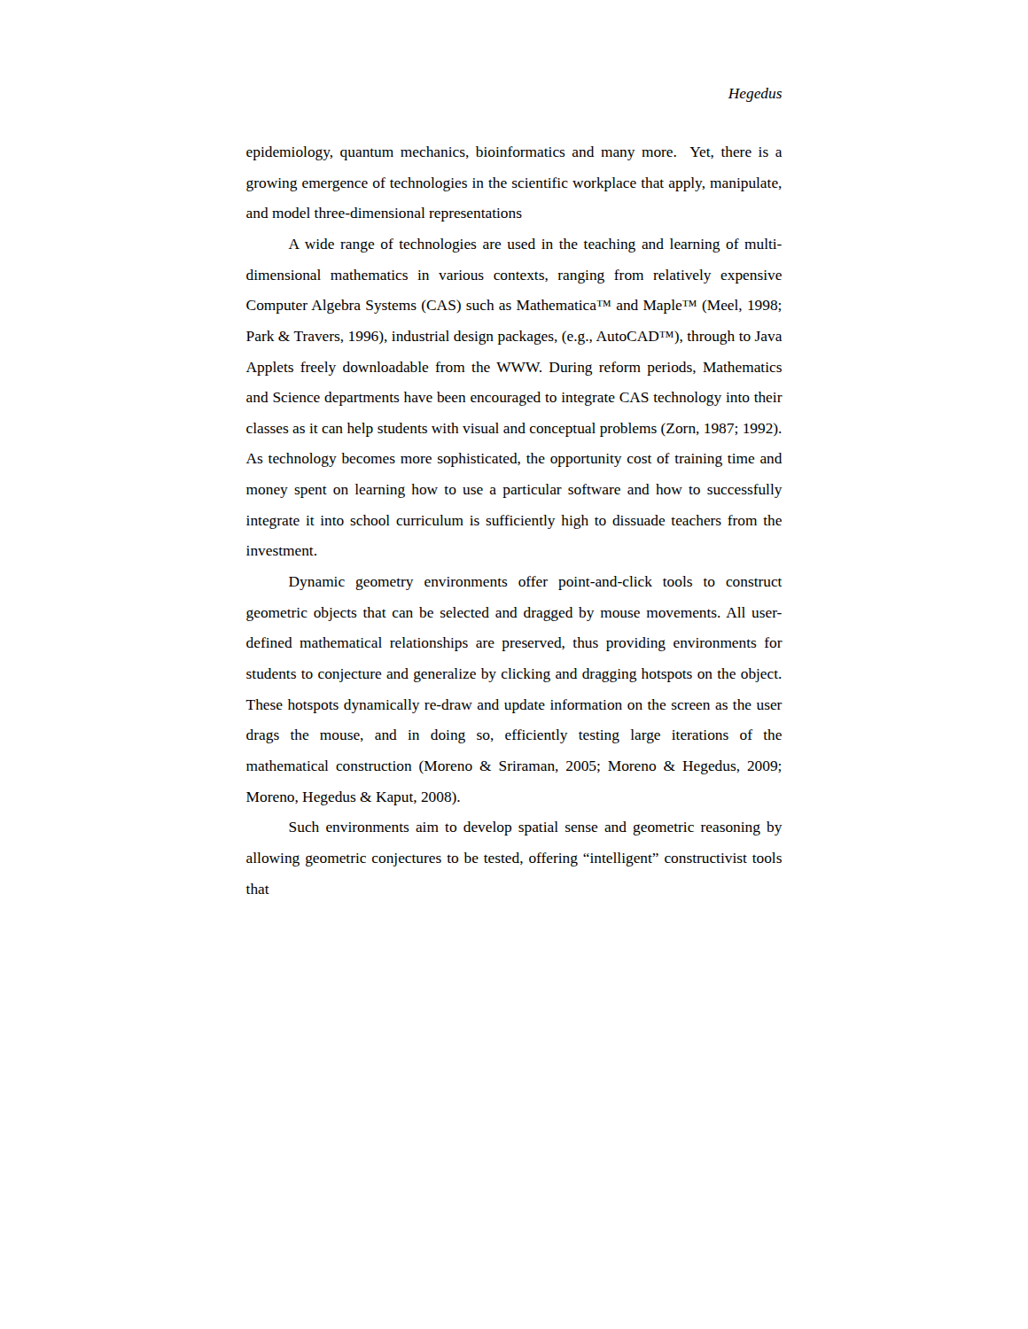Hegedus
epidemiology, quantum mechanics, bioinformatics and many more. Yet, there is a growing emergence of technologies in the scientific workplace that apply, manipulate, and model three-dimensional representations
A wide range of technologies are used in the teaching and learning of multi-dimensional mathematics in various contexts, ranging from relatively expensive Computer Algebra Systems (CAS) such as Mathematica™ and Maple™ (Meel, 1998; Park & Travers, 1996), industrial design packages, (e.g., AutoCAD™), through to Java Applets freely downloadable from the WWW. During reform periods, Mathematics and Science departments have been encouraged to integrate CAS technology into their classes as it can help students with visual and conceptual problems (Zorn, 1987; 1992). As technology becomes more sophisticated, the opportunity cost of training time and money spent on learning how to use a particular software and how to successfully integrate it into school curriculum is sufficiently high to dissuade teachers from the investment.
Dynamic geometry environments offer point-and-click tools to construct geometric objects that can be selected and dragged by mouse movements. All user-defined mathematical relationships are preserved, thus providing environments for students to conjecture and generalize by clicking and dragging hotspots on the object. These hotspots dynamically re-draw and update information on the screen as the user drags the mouse, and in doing so, efficiently testing large iterations of the mathematical construction (Moreno & Sriraman, 2005; Moreno & Hegedus, 2009; Moreno, Hegedus & Kaput, 2008).
Such environments aim to develop spatial sense and geometric reasoning by allowing geometric conjectures to be tested, offering “intelligent” constructivist tools that